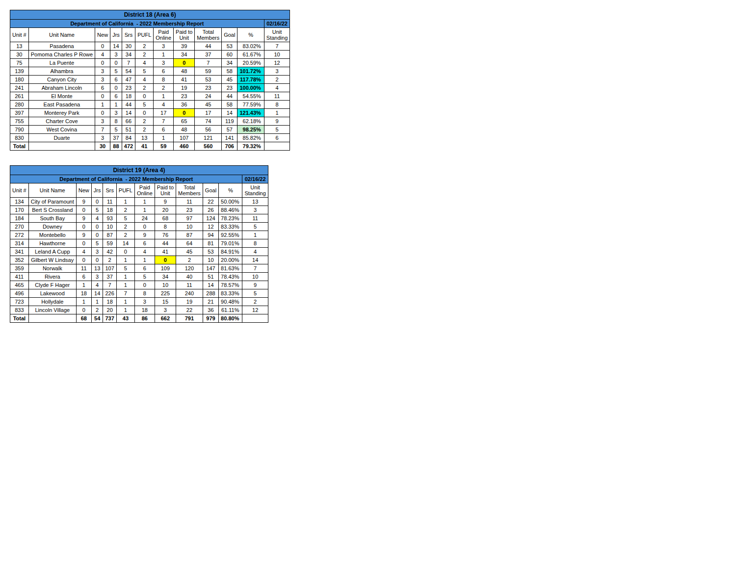| District 18 (Area 6) |
| Department of California - 2022 Membership Report | 02/16/22 |
| Unit # | Unit Name | New | Jrs | Srs | PUFL | Paid Online | Paid to Unit | Total Members | Goal | % | Unit Standing |
| 13 | Pasadena | 0 | 14 | 30 | 2 | 3 | 39 | 44 | 53 | 83.02% | 7 |
| 30 | Pomoma Charles P Rowe | 4 | 3 | 34 | 2 | 1 | 34 | 37 | 60 | 61.67% | 10 |
| 75 | La Puente | 0 | 0 | 7 | 4 | 3 | 0 | 7 | 34 | 20.59% | 12 |
| 139 | Alhambra | 3 | 5 | 54 | 5 | 6 | 48 | 59 | 58 | 101.72% | 3 |
| 180 | Canyon City | 3 | 6 | 47 | 4 | 8 | 41 | 53 | 45 | 117.78% | 2 |
| 241 | Abraham Lincoln | 6 | 0 | 23 | 2 | 2 | 19 | 23 | 23 | 100.00% | 4 |
| 261 | El Monte | 0 | 6 | 18 | 0 | 1 | 23 | 24 | 44 | 54.55% | 11 |
| 280 | East Pasadena | 1 | 1 | 44 | 5 | 4 | 36 | 45 | 58 | 77.59% | 8 |
| 397 | Monterey Park | 0 | 3 | 14 | 0 | 17 | 0 | 17 | 14 | 121.43% | 1 |
| 755 | Charter Cove | 3 | 8 | 66 | 2 | 7 | 65 | 74 | 119 | 62.18% | 9 |
| 790 | West Covina | 7 | 5 | 51 | 2 | 6 | 48 | 56 | 57 | 98.25% | 5 |
| 830 | Duarte | 3 | 37 | 84 | 13 | 1 | 107 | 121 | 141 | 85.82% | 6 |
| Total | | 30 | 88 | 472 | 41 | 59 | 460 | 560 | 706 | 79.32% | |
| District 19 (Area 4) |
| Department of California - 2022 Membership Report | 02/16/22 |
| Unit # | Unit Name | New | Jrs | Srs | PUFL | Paid Online | Paid to Unit | Total Members | Goal | % | Unit Standing |
| 134 | City of Paramount | 9 | 0 | 11 | 1 | 1 | 9 | 11 | 22 | 50.00% | 13 |
| 170 | Bert S Crossland | 0 | 5 | 18 | 2 | 1 | 20 | 23 | 26 | 88.46% | 3 |
| 184 | South Bay | 9 | 4 | 93 | 5 | 24 | 68 | 97 | 124 | 78.23% | 11 |
| 270 | Downey | 0 | 0 | 10 | 2 | 0 | 8 | 10 | 12 | 83.33% | 5 |
| 272 | Montebello | 9 | 0 | 87 | 2 | 9 | 76 | 87 | 94 | 92.55% | 1 |
| 314 | Hawthorne | 0 | 5 | 59 | 14 | 6 | 44 | 64 | 81 | 79.01% | 8 |
| 341 | Leland A Cupp | 4 | 3 | 42 | 0 | 4 | 41 | 45 | 53 | 84.91% | 4 |
| 352 | Gilbert W Lindsay | 0 | 0 | 2 | 1 | 1 | 0 | 2 | 10 | 20.00% | 14 |
| 359 | Norwalk | 11 | 13 | 107 | 5 | 6 | 109 | 120 | 147 | 81.63% | 7 |
| 411 | Rivera | 6 | 3 | 37 | 1 | 5 | 34 | 40 | 51 | 78.43% | 10 |
| 465 | Clyde F Hager | 1 | 4 | 7 | 1 | 0 | 10 | 11 | 14 | 78.57% | 9 |
| 496 | Lakewood | 18 | 14 | 226 | 7 | 8 | 225 | 240 | 288 | 83.33% | 5 |
| 723 | Hollydale | 1 | 1 | 18 | 1 | 3 | 15 | 19 | 21 | 90.48% | 2 |
| 833 | Lincoln Village | 0 | 2 | 20 | 1 | 18 | 3 | 22 | 36 | 61.11% | 12 |
| Total | | 68 | 54 | 737 | 43 | 86 | 662 | 791 | 979 | 80.80% | |